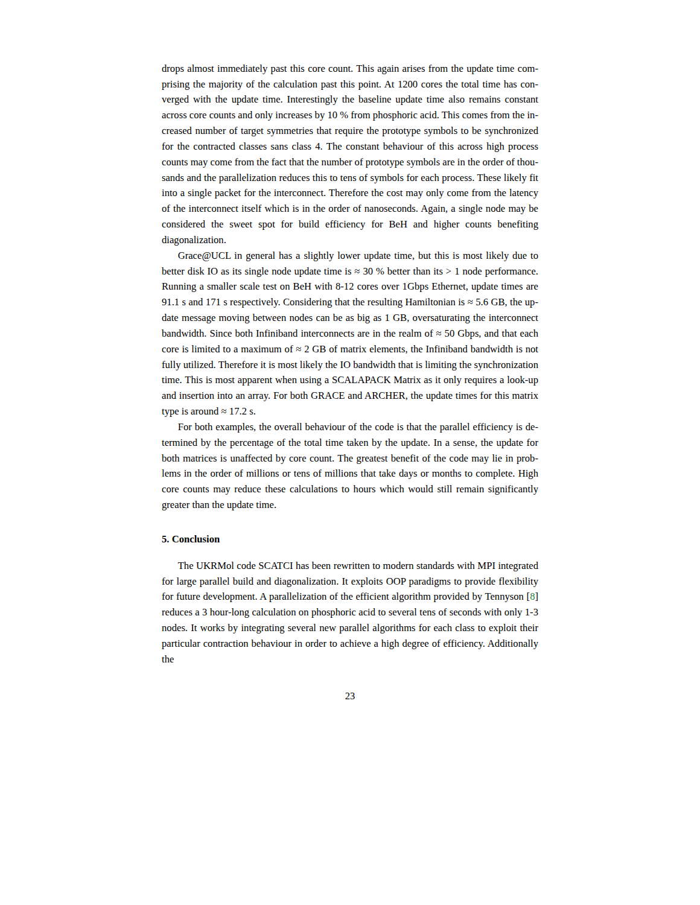drops almost immediately past this core count. This again arises from the update time comprising the majority of the calculation past this point. At 1200 cores the total time has converged with the update time. Interestingly the baseline update time also remains constant across core counts and only increases by 10 % from phosphoric acid. This comes from the increased number of target symmetries that require the prototype symbols to be synchronized for the contracted classes sans class 4. The constant behaviour of this across high process counts may come from the fact that the number of prototype symbols are in the order of thousands and the parallelization reduces this to tens of symbols for each process. These likely fit into a single packet for the interconnect. Therefore the cost may only come from the latency of the interconnect itself which is in the order of nanoseconds. Again, a single node may be considered the sweet spot for build efficiency for BeH and higher counts benefiting diagonalization.
Grace@UCL in general has a slightly lower update time, but this is most likely due to better disk IO as its single node update time is ≈ 30 % better than its > 1 node performance. Running a smaller scale test on BeH with 8-12 cores over 1Gbps Ethernet, update times are 91.1 s and 171 s respectively. Considering that the resulting Hamiltonian is ≈ 5.6 GB, the update message moving between nodes can be as big as 1 GB, oversaturating the interconnect bandwidth. Since both Infiniband interconnects are in the realm of ≈ 50 Gbps, and that each core is limited to a maximum of ≈ 2 GB of matrix elements, the Infiniband bandwidth is not fully utilized. Therefore it is most likely the IO bandwidth that is limiting the synchronization time. This is most apparent when using a SCALAPACK Matrix as it only requires a look-up and insertion into an array. For both GRACE and ARCHER, the update times for this matrix type is around ≈ 17.2 s.
For both examples, the overall behaviour of the code is that the parallel efficiency is determined by the percentage of the total time taken by the update. In a sense, the update for both matrices is unaffected by core count. The greatest benefit of the code may lie in problems in the order of millions or tens of millions that take days or months to complete. High core counts may reduce these calculations to hours which would still remain significantly greater than the update time.
5. Conclusion
The UKRMol code SCATCI has been rewritten to modern standards with MPI integrated for large parallel build and diagonalization. It exploits OOP paradigms to provide flexibility for future development. A parallelization of the efficient algorithm provided by Tennyson [8] reduces a 3 hour-long calculation on phosphoric acid to several tens of seconds with only 1-3 nodes. It works by integrating several new parallel algorithms for each class to exploit their particular contraction behaviour in order to achieve a high degree of efficiency. Additionally the
23